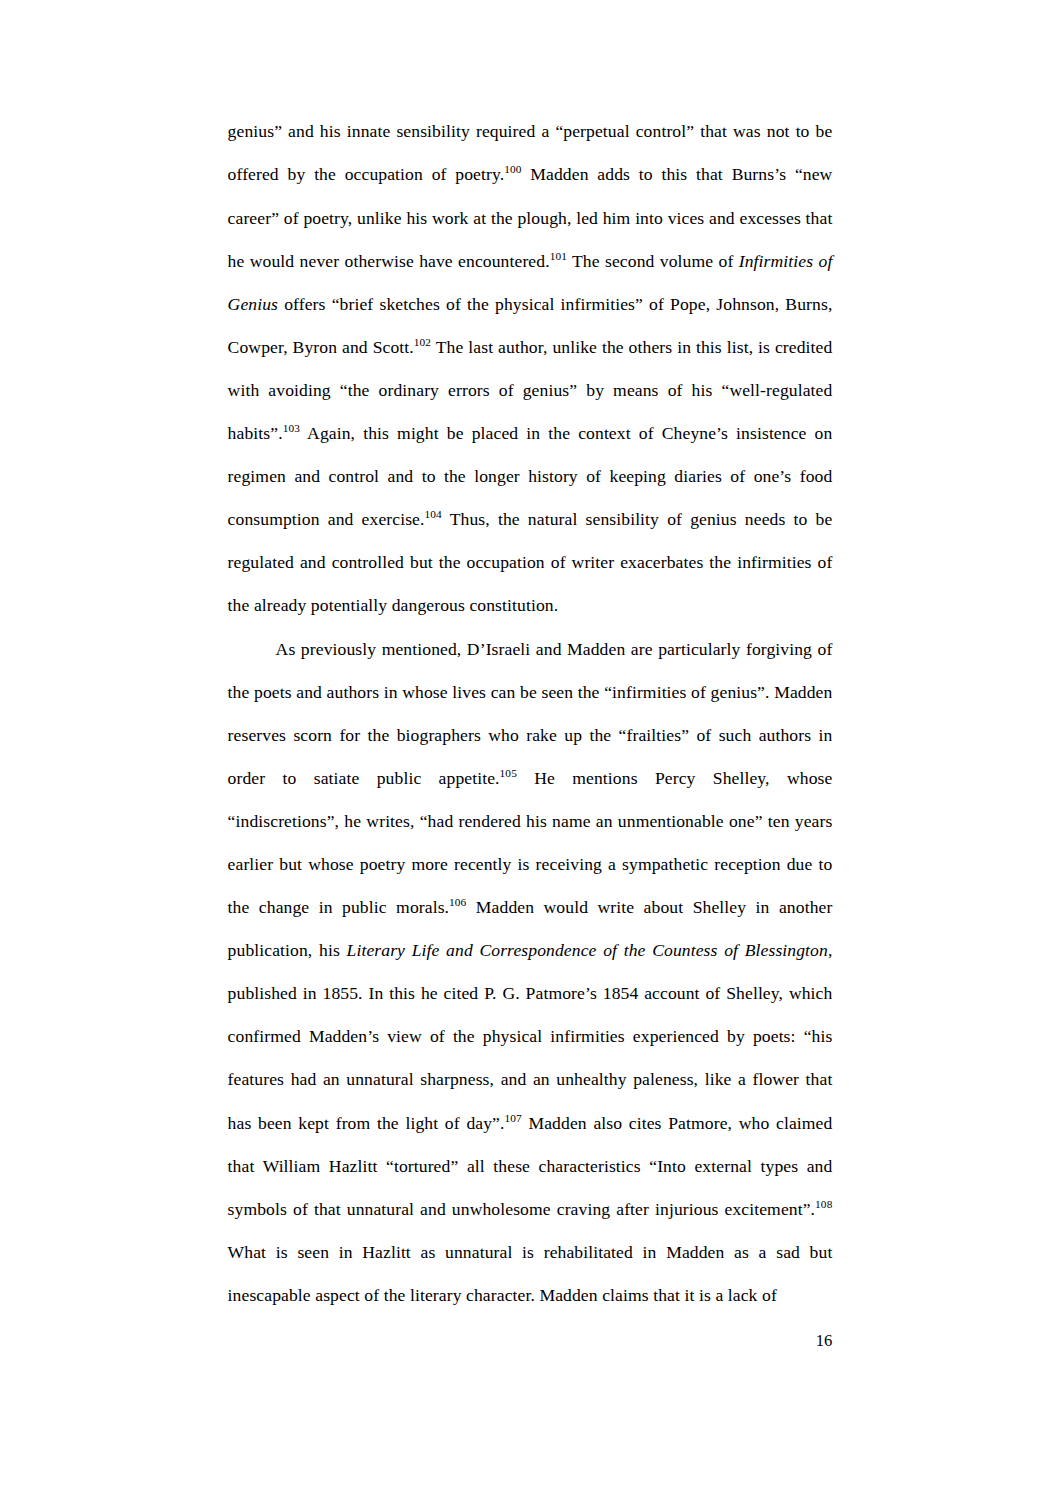genius” and his innate sensibility required a “perpetual control” that was not to be offered by the occupation of poetry.100 Madden adds to this that Burns’s “new career” of poetry, unlike his work at the plough, led him into vices and excesses that he would never otherwise have encountered.101 The second volume of Infirmities of Genius offers “brief sketches of the physical infirmities” of Pope, Johnson, Burns, Cowper, Byron and Scott.102 The last author, unlike the others in this list, is credited with avoiding “the ordinary errors of genius” by means of his “well-regulated habits”.103 Again, this might be placed in the context of Cheyne’s insistence on regimen and control and to the longer history of keeping diaries of one’s food consumption and exercise.104 Thus, the natural sensibility of genius needs to be regulated and controlled but the occupation of writer exacerbates the infirmities of the already potentially dangerous constitution.
As previously mentioned, D’Israeli and Madden are particularly forgiving of the poets and authors in whose lives can be seen the “infirmities of genius”. Madden reserves scorn for the biographers who rake up the “frailties” of such authors in order to satiate public appetite.105 He mentions Percy Shelley, whose “indiscretions”, he writes, “had rendered his name an unmentionable one” ten years earlier but whose poetry more recently is receiving a sympathetic reception due to the change in public morals.106 Madden would write about Shelley in another publication, his Literary Life and Correspondence of the Countess of Blessington, published in 1855. In this he cited P. G. Patmore’s 1854 account of Shelley, which confirmed Madden’s view of the physical infirmities experienced by poets: “his features had an unnatural sharpness, and an unhealthy paleness, like a flower that has been kept from the light of day”.107 Madden also cites Patmore, who claimed that William Hazlitt “tortured” all these characteristics “Into external types and symbols of that unnatural and unwholesome craving after injurious excitement”.108 What is seen in Hazlitt as unnatural is rehabilitated in Madden as a sad but inescapable aspect of the literary character. Madden claims that it is a lack of
16